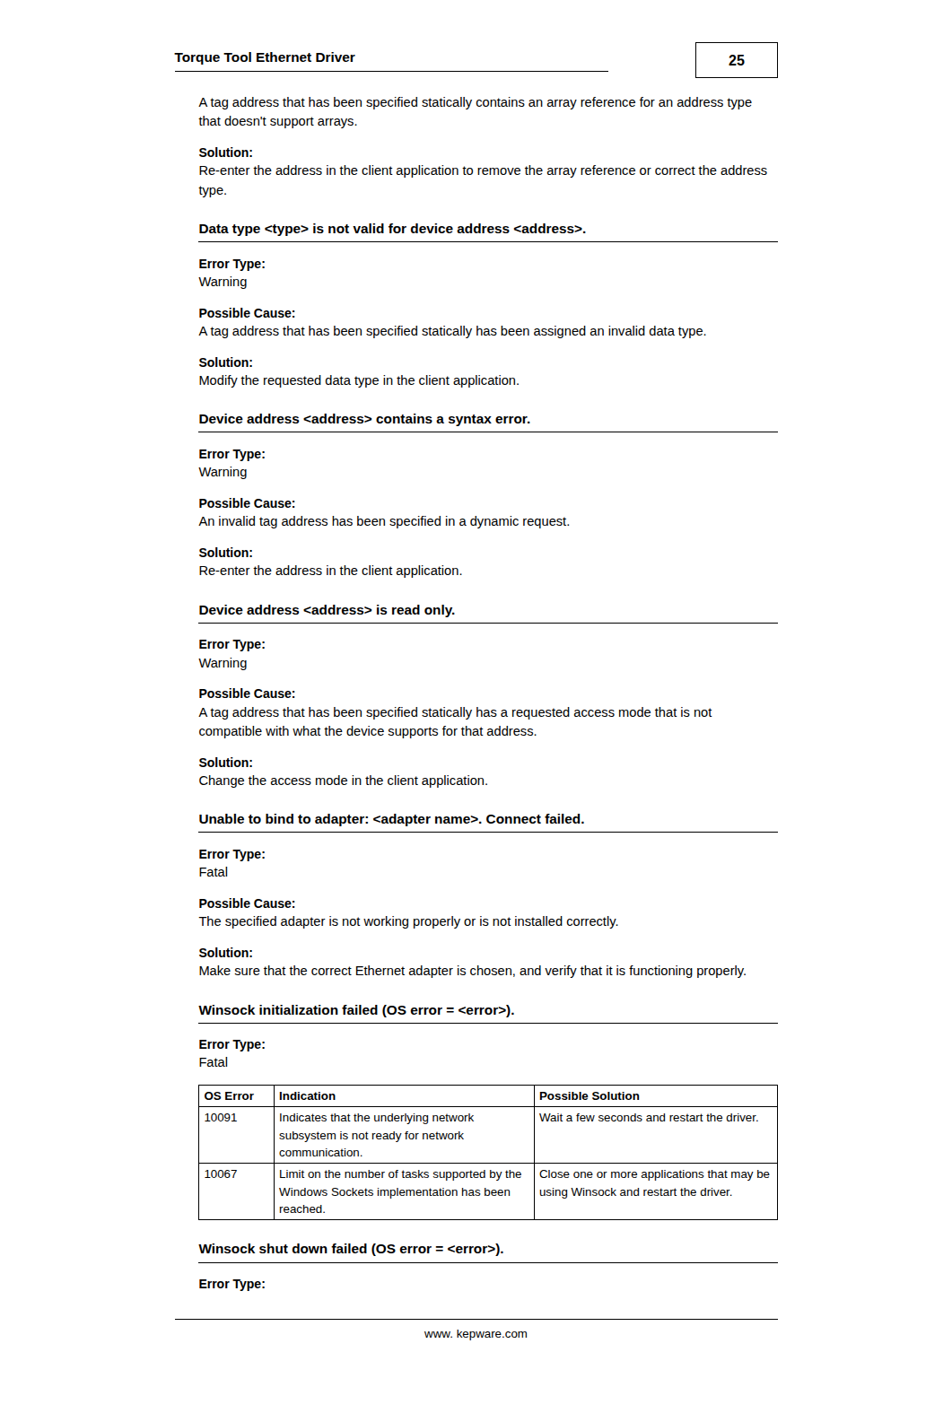25
Torque Tool Ethernet Driver
A tag address that has been specified statically contains an array reference for an address type that doesn't support arrays.
Solution:
Re-enter the address in the client application to remove the array reference or correct the address type.
Data type <type> is not valid for device address <address>.
Error Type:
Warning
Possible Cause:
A tag address that has been specified statically has been assigned an invalid data type.
Solution:
Modify the requested data type in the client application.
Device address <address> contains a syntax error.
Error Type:
Warning
Possible Cause:
An invalid tag address has been specified in a dynamic request.
Solution:
Re-enter the address in the client application.
Device address <address> is read only.
Error Type:
Warning
Possible Cause:
A tag address that has been specified statically has a requested access mode that is not compatible with what the device supports for that address.
Solution:
Change the access mode in the client application.
Unable to bind to adapter: <adapter name>. Connect failed.
Error Type:
Fatal
Possible Cause:
The specified adapter is not working properly or is not installed correctly.
Solution:
Make sure that the correct Ethernet adapter is chosen, and verify that it is functioning properly.
Winsock initialization failed (OS error = <error>).
Error Type:
Fatal
| OS Error | Indication | Possible Solution |
| --- | --- | --- |
| 10091 | Indicates that the underlying network subsystem is not ready for network communication. | Wait a few seconds and restart the driver. |
| 10067 | Limit on the number of tasks supported by the Windows Sockets implementation has been reached. | Close one or more applications that may be using Winsock and restart the driver. |
Winsock shut down failed (OS error = <error>).
Error Type:
www. kepware.com